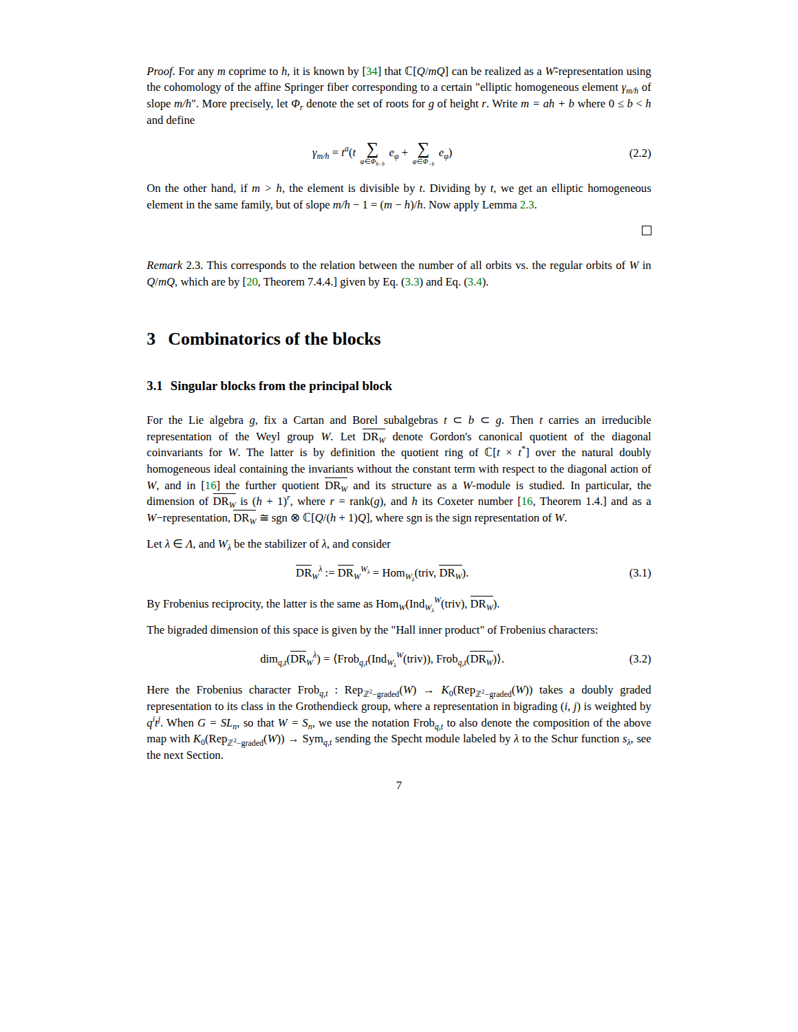Proof. For any m coprime to h, it is known by [34] that ℂ[Q/mQ] can be realized as a W̃-representation using the cohomology of the affine Springer fiber corresponding to a certain "elliptic homogeneous element γm/h of slope m/h". More precisely, let Φr denote the set of roots for g of height r. Write m = ah + b where 0 ≤ b < h and define
γm/h = ta(t ∑φ∈Φh−b eφ + ∑φ∈Φ−b eφ)
(2.2)
On the other hand, if m > h, the element is divisible by t. Dividing by t, we get an elliptic homogeneous element in the same family, but of slope m/h − 1 = (m − h)/h. Now apply Lemma 2.3.
Remark 2.3. This corresponds to the relation between the number of all orbits vs. the regular orbits of W in Q/mQ, which are by [20, Theorem 7.4.4.] given by Eq. (3.3) and Eq. (3.4).
3 Combinatorics of the blocks
3.1 Singular blocks from the principal block
For the Lie algebra g, fix a Cartan and Borel subalgebras t ⊂ b ⊂ g. Then t carries an irreducible representation of the Weyl group W. Let DRW denote Gordon's canonical quotient of the diagonal coinvariants for W. The latter is by definition the quotient ring of ℂ[t × t*] over the natural doubly homogeneous ideal containing the invariants without the constant term with respect to the diagonal action of W, and in [16] the further quotient DRW and its structure as a W-module is studied. In particular, the dimension of DRW is (h + 1)r, where r = rank(g), and h its Coxeter number [16, Theorem 1.4.] and as a W−representation, DRW ≅ sgn ⊗ ℂ[Q/(h + 1)Q], where sgn is the sign representation of W.
Let λ ∈ Λ, and Wλ be the stabilizer of λ, and consider
DRWλ := DRWWλ = HomWλ(triv, DRW).
(3.1)
By Frobenius reciprocity, the latter is the same as HomW(IndWλW(triv), DRW).
The bigraded dimension of this space is given by the "Hall inner product" of Frobenius characters:
dimq,t(DRWλ) = ⟨Frobq,t(IndWλW(triv)), Frobq,t(DRW)⟩.
(3.2)
Here the Frobenius character Frobq,t : Repℤ2−graded(W) → K0(Repℤ2−graded(W)) takes a doubly graded representation to its class in the Grothendieck group, where a representation in bigrading (i, j) is weighted by qitj. When G = SLn, so that W = Sn, we use the notation Frobq,t to also denote the composition of the above map with K0(Repℤ2−graded(W)) → Symq,t sending the Specht module labeled by λ to the Schur function sλ, see the next Section.
7